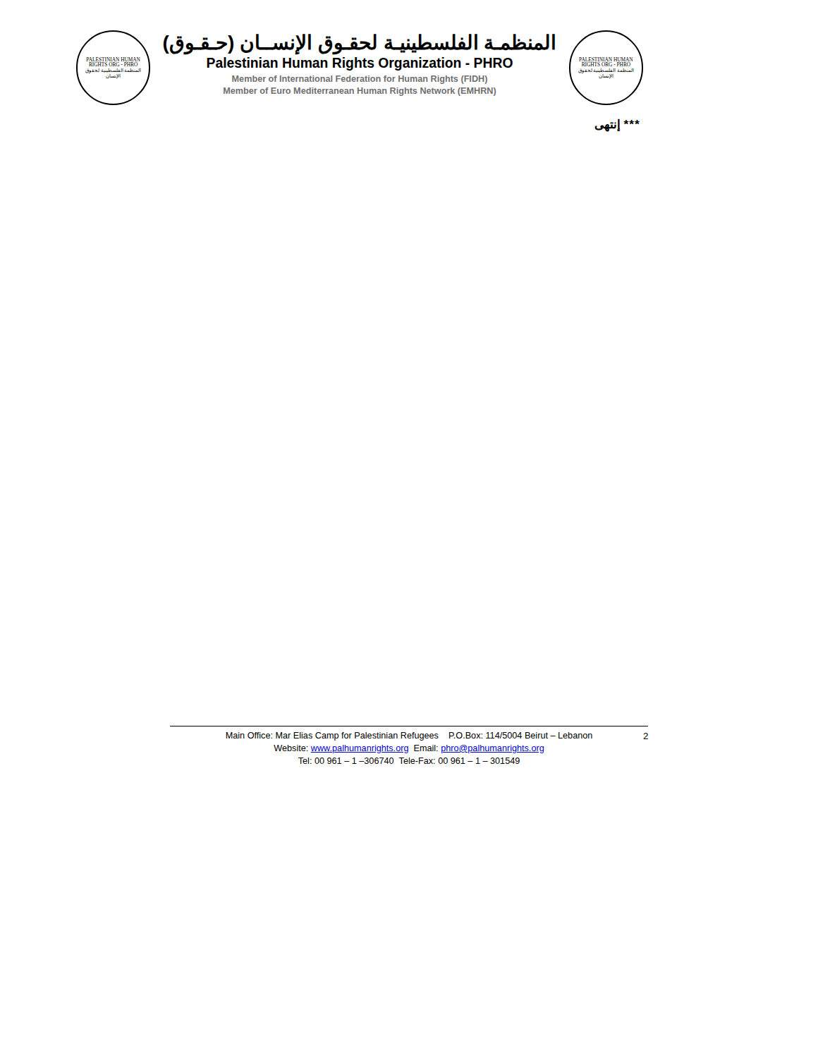PALESTINIAN HUMAN RIGHTS ORG - PHRO
المنظمة الفلسطينية لحقوق الإنسان
المنظمـة الفلسطينيـة لحقـوق الإنســان (حـقـوق)
Palestinian Human Rights Organization - PHRO
Member of International Federation for Human Rights (FIDH)
Member of Euro Mediterranean Human Rights Network (EMHRN)
PALESTINIAN HUMAN RIGHTS ORG - PHRO
المنظمة الفلسطينية لحقوق الإنسان
*** إنتهى
2
Main Office: Mar Elias Camp for Palestinian Refugees P.O.Box: 114/5004 Beirut – Lebanon
Website: www.palhumanrights.org Email: phro@palhumanrights.org
Tel: 00 961 – 1 –306740 Tele-Fax: 00 961 – 1 – 301549